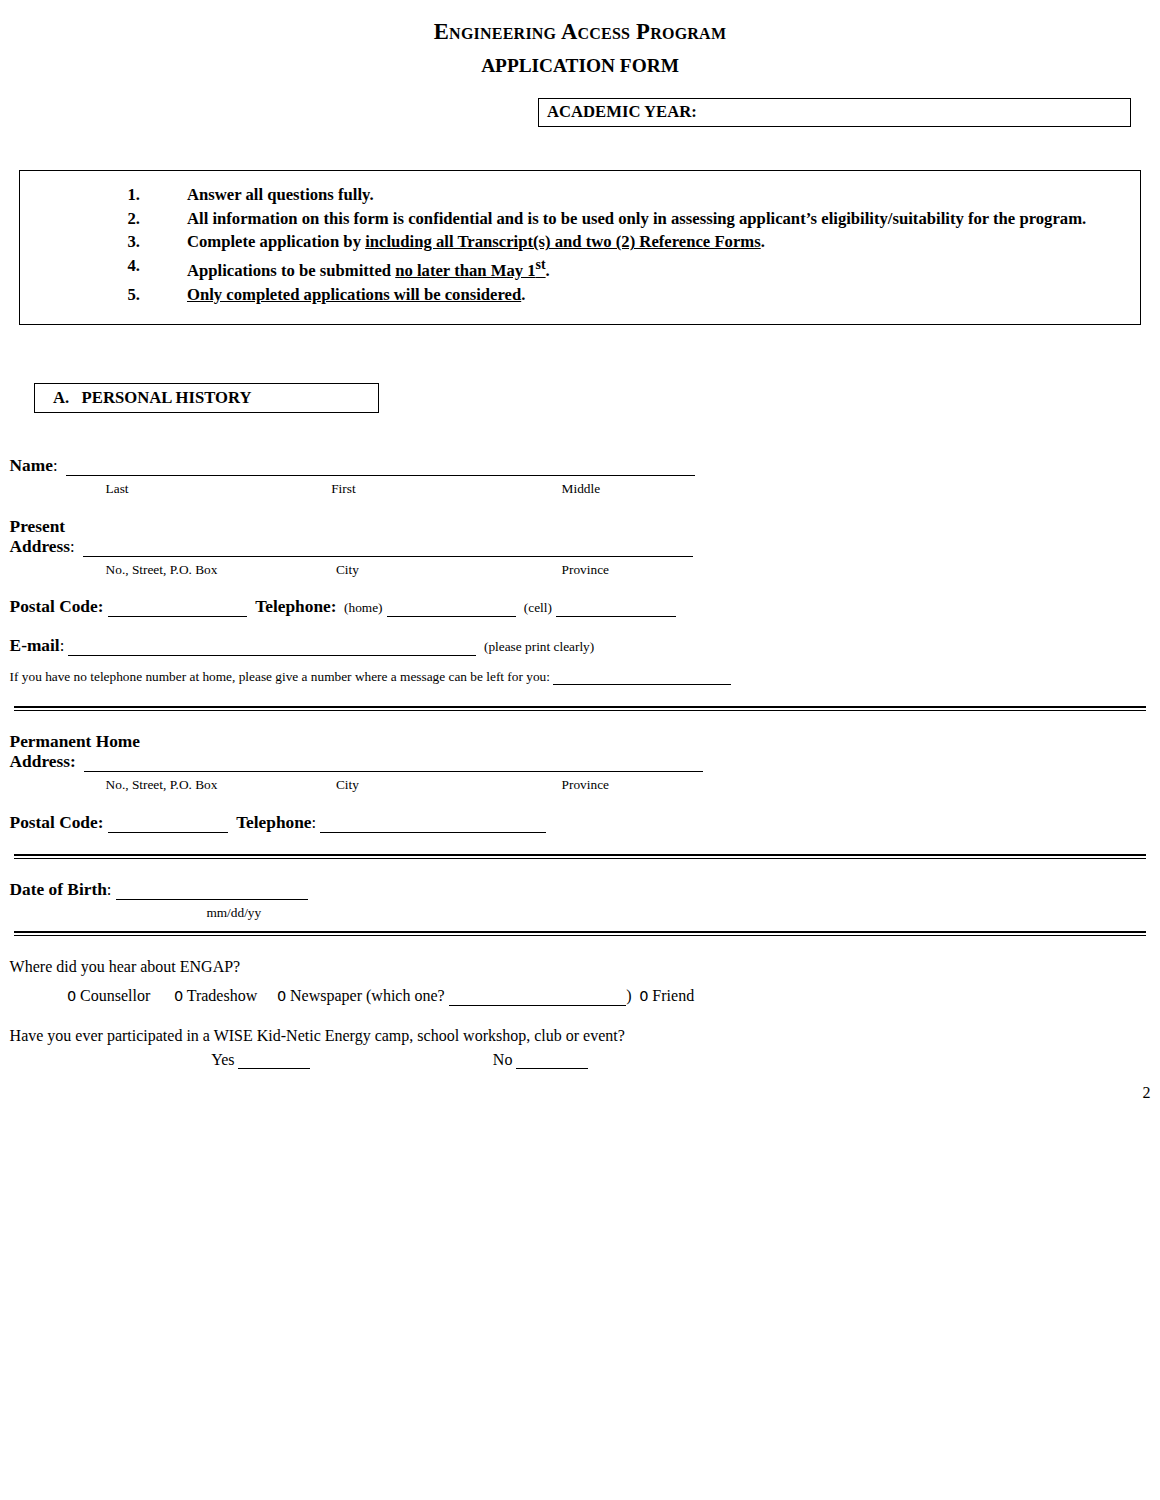Engineering Access Program
APPLICATION FORM
ACADEMIC YEAR:
Answer all questions fully.
All information on this form is confidential and is to be used only in assessing applicant’s eligibility/suitability for the program.
Complete application by including all Transcript(s) and two (2) Reference Forms.
Applications to be submitted no later than May 1st.
Only completed applications will be considered.
A. PERSONAL HISTORY
Name:
Last First Middle
Present
Address:
No., Street, P.O. Box City Province
Postal Code: Telephone: (home) (cell)
E-mail: (please print clearly)
If you have no telephone number at home, please give a number where a message can be left for you:
Permanent Home
Address:
No., Street, P.O. Box City Province
Postal Code: Telephone:
Date of Birth:
mm/dd/yy
Where did you hear about ENGAP?
O Counsellor O Tradeshow O Newspaper (which one? ) O Friend
Have you ever participated in a WISE Kid-Netic Energy camp, school workshop, club or event?
Yes No
2